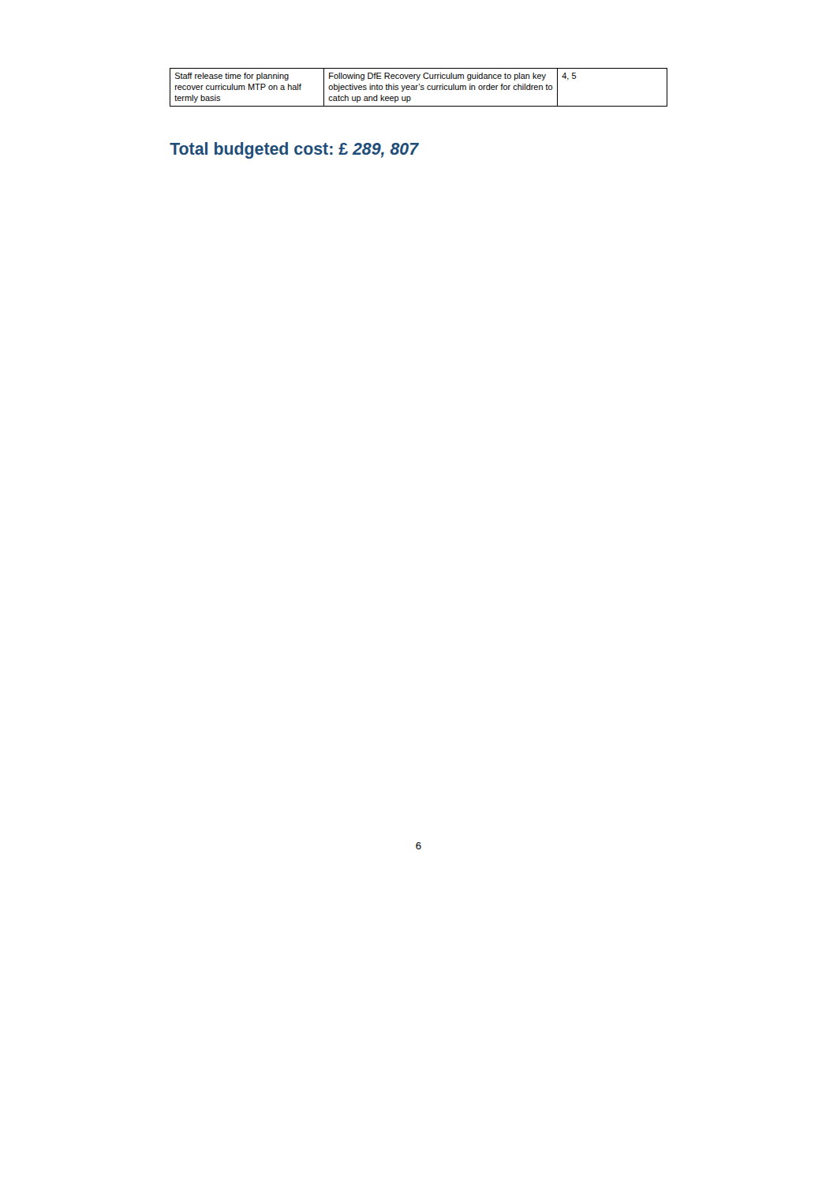| Staff release time for planning recover curriculum MTP on a half termly basis | Following DfE Recovery Curriculum guidance to plan key objectives into this year’s curriculum in order for children to catch up and keep up | 4, 5 |
Total budgeted cost: £ 289, 807
6